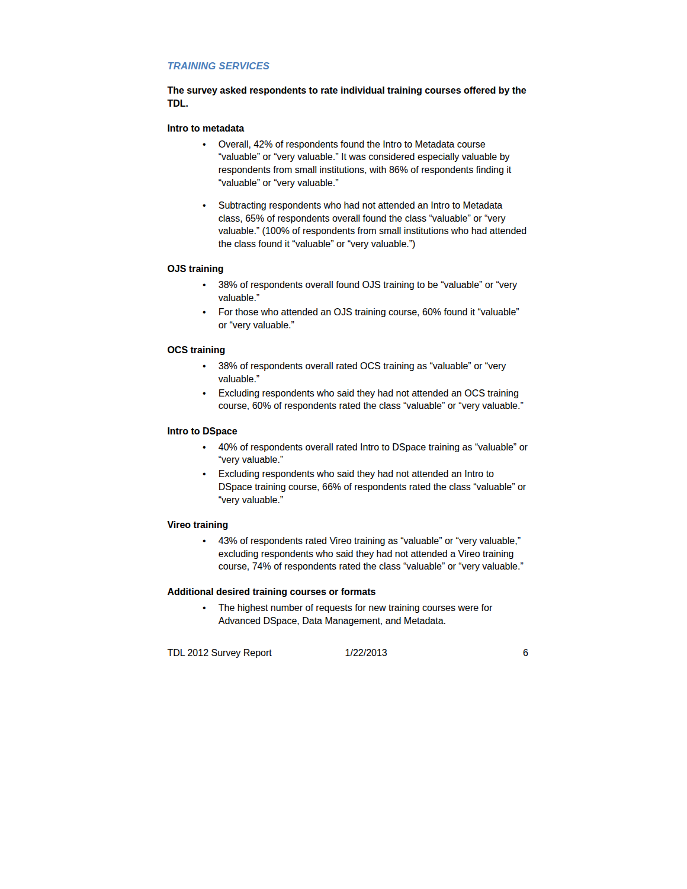TRAINING SERVICES
The survey asked respondents to rate individual training courses offered by the TDL.
Intro to metadata
Overall, 42% of respondents found the Intro to Metadata course “valuable” or “very valuable.” It was considered especially valuable by respondents from small institutions, with 86% of respondents finding it “valuable” or “very valuable.”
Subtracting respondents who had not attended an Intro to Metadata class, 65% of respondents overall found the class “valuable” or “very valuable.” (100% of respondents from small institutions who had attended the class found it “valuable” or “very valuable.”)
OJS training
38% of respondents overall found OJS training to be “valuable” or “very valuable.”
For those who attended an OJS training course, 60% found it “valuable” or “very valuable.”
OCS training
38% of respondents overall rated OCS training as “valuable” or “very valuable.”
Excluding respondents who said they had not attended an OCS training course, 60% of respondents rated the class “valuable” or “very valuable.”
Intro to DSpace
40% of respondents overall rated Intro to DSpace training as “valuable” or “very valuable.”
Excluding respondents who said they had not attended an Intro to DSpace training course, 66% of respondents rated the class “valuable” or “very valuable.”
Vireo training
43% of respondents rated Vireo training as “valuable” or “very valuable,” excluding respondents who said they had not attended a Vireo training course, 74% of respondents rated the class “valuable” or “very valuable.”
Additional desired training courses or formats
The highest number of requests for new training courses were for Advanced DSpace, Data Management, and Metadata.
TDL 2012 Survey Report 1/22/2013 6